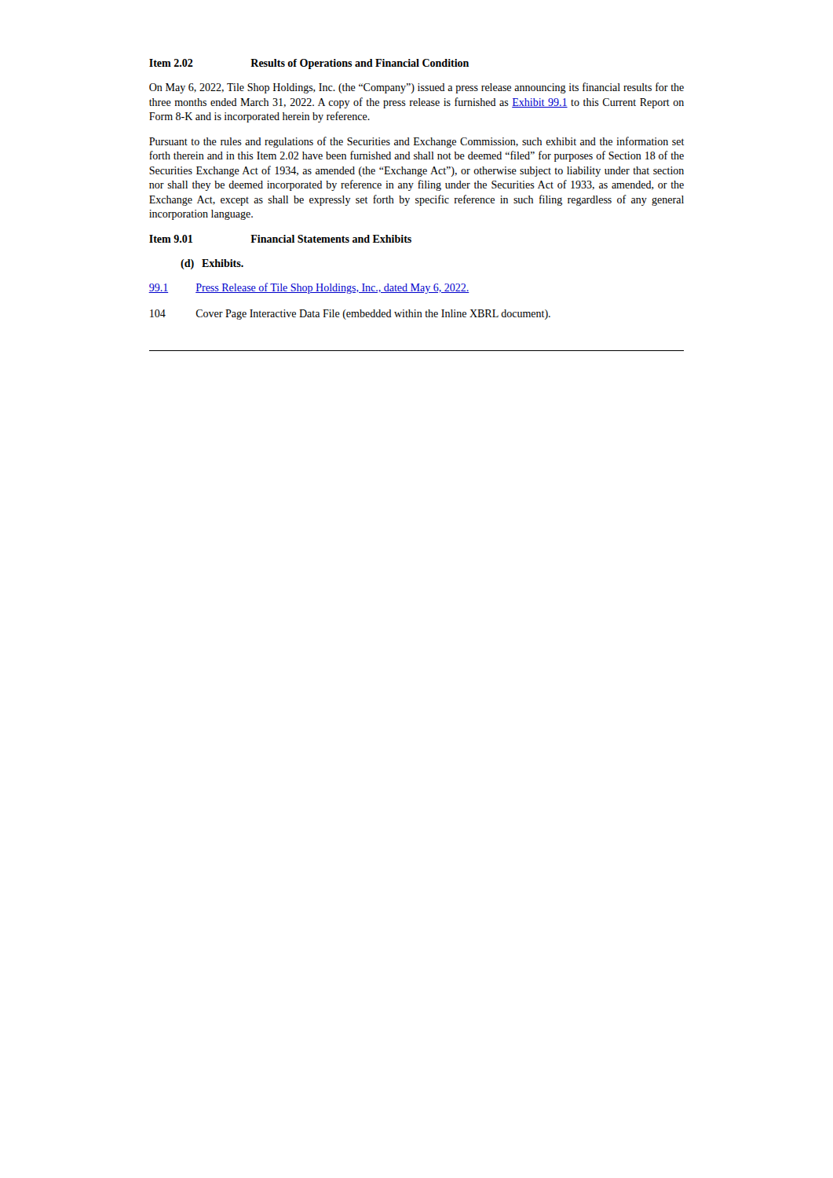Item 2.02
Results of Operations and Financial Condition
On May 6, 2022, Tile Shop Holdings, Inc. (the “Company”) issued a press release announcing its financial results for the three months ended March 31, 2022. A copy of the press release is furnished as Exhibit 99.1 to this Current Report on Form 8-K and is incorporated herein by reference.
Pursuant to the rules and regulations of the Securities and Exchange Commission, such exhibit and the information set forth therein and in this Item 2.02 have been furnished and shall not be deemed “filed” for purposes of Section 18 of the Securities Exchange Act of 1934, as amended (the “Exchange Act”), or otherwise subject to liability under that section nor shall they be deemed incorporated by reference in any filing under the Securities Act of 1933, as amended, or the Exchange Act, except as shall be expressly set forth by specific reference in such filing regardless of any general incorporation language.
Item 9.01
Financial Statements and Exhibits
(d) Exhibits.
99.1
Press Release of Tile Shop Holdings, Inc., dated May 6, 2022.
104
Cover Page Interactive Data File (embedded within the Inline XBRL document).